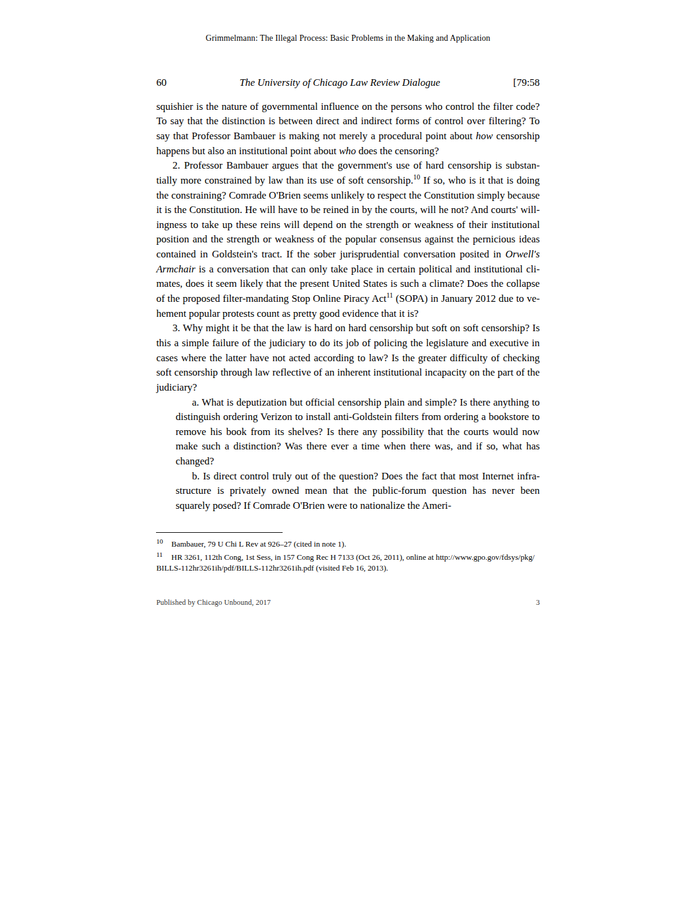Grimmelmann: The Illegal Process: Basic Problems in the Making and Application
60 The University of Chicago Law Review Dialogue [79:58
squishier is the nature of governmental influence on the persons who control the filter code? To say that the distinction is between direct and indirect forms of control over filtering? To say that Professor Bambauer is making not merely a procedural point about how censorship happens but also an institutional point about who does the censoring?
2. Professor Bambauer argues that the government's use of hard censorship is substantially more constrained by law than its use of soft censorship.10 If so, who is it that is doing the constraining? Comrade O'Brien seems unlikely to respect the Constitution simply because it is the Constitution. He will have to be reined in by the courts, will he not? And courts' willingness to take up these reins will depend on the strength or weakness of their institutional position and the strength or weakness of the popular consensus against the pernicious ideas contained in Goldstein's tract. If the sober jurisprudential conversation posited in Orwell's Armchair is a conversation that can only take place in certain political and institutional climates, does it seem likely that the present United States is such a climate? Does the collapse of the proposed filter-mandating Stop Online Piracy Act11 (SOPA) in January 2012 due to vehement popular protests count as pretty good evidence that it is?
3. Why might it be that the law is hard on hard censorship but soft on soft censorship? Is this a simple failure of the judiciary to do its job of policing the legislature and executive in cases where the latter have not acted according to law? Is the greater difficulty of checking soft censorship through law reflective of an inherent institutional incapacity on the part of the judiciary?
a. What is deputization but official censorship plain and simple? Is there anything to distinguish ordering Verizon to install anti-Goldstein filters from ordering a bookstore to remove his book from its shelves? Is there any possibility that the courts would now make such a distinction? Was there ever a time when there was, and if so, what has changed?
b. Is direct control truly out of the question? Does the fact that most Internet infrastructure is privately owned mean that the public-forum question has never been squarely posed? If Comrade O'Brien were to nationalize the Ameri-
10 Bambauer, 79 U Chi L Rev at 926–27 (cited in note 1).
11 HR 3261, 112th Cong, 1st Sess, in 157 Cong Rec H 7133 (Oct 26, 2011), online at http://www.gpo.gov/fdsys/pkg/BILLS-112hr3261ih/pdf/BILLS-112hr3261ih.pdf (visited Feb 16, 2013).
Published by Chicago Unbound, 2017 3